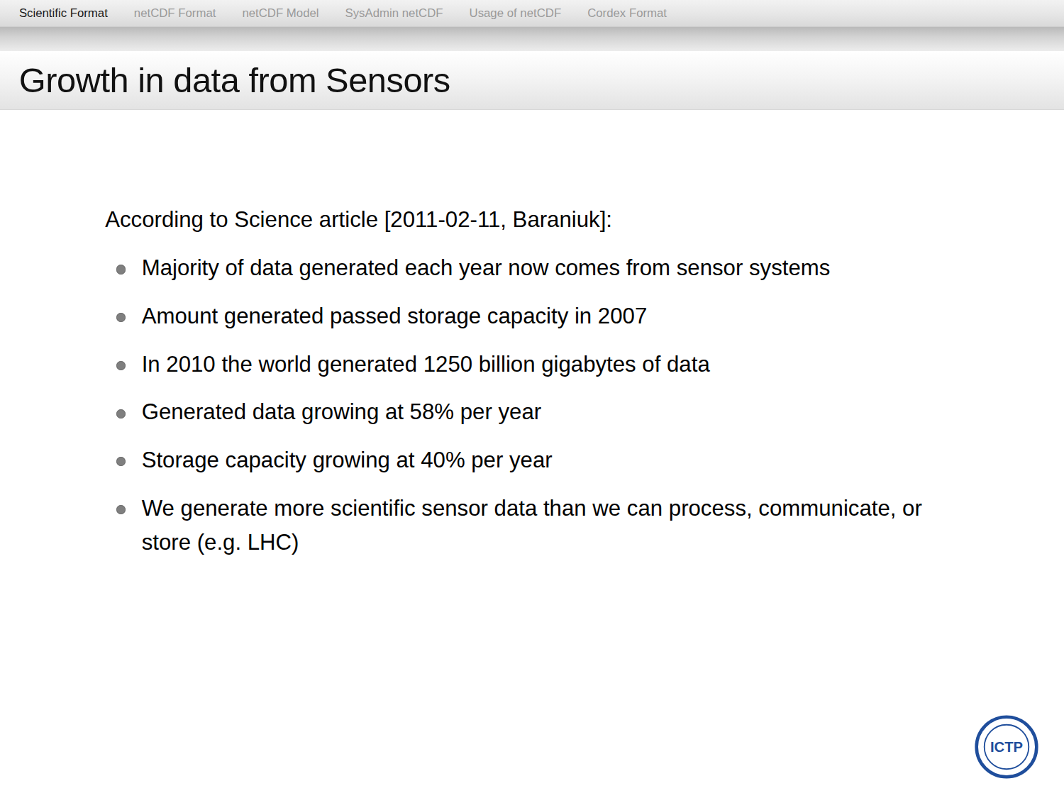Scientific Format netCDF Format netCDF Model SysAdmin netCDF Usage of netCDF Cordex Format
Growth in data from Sensors
According to Science article [2011-02-11, Baraniuk]:
Majority of data generated each year now comes from sensor systems
Amount generated passed storage capacity in 2007
In 2010 the world generated 1250 billion gigabytes of data
Generated data growing at 58% per year
Storage capacity growing at 40% per year
We generate more scientific sensor data than we can process, communicate, or store (e.g. LHC)
ICTP